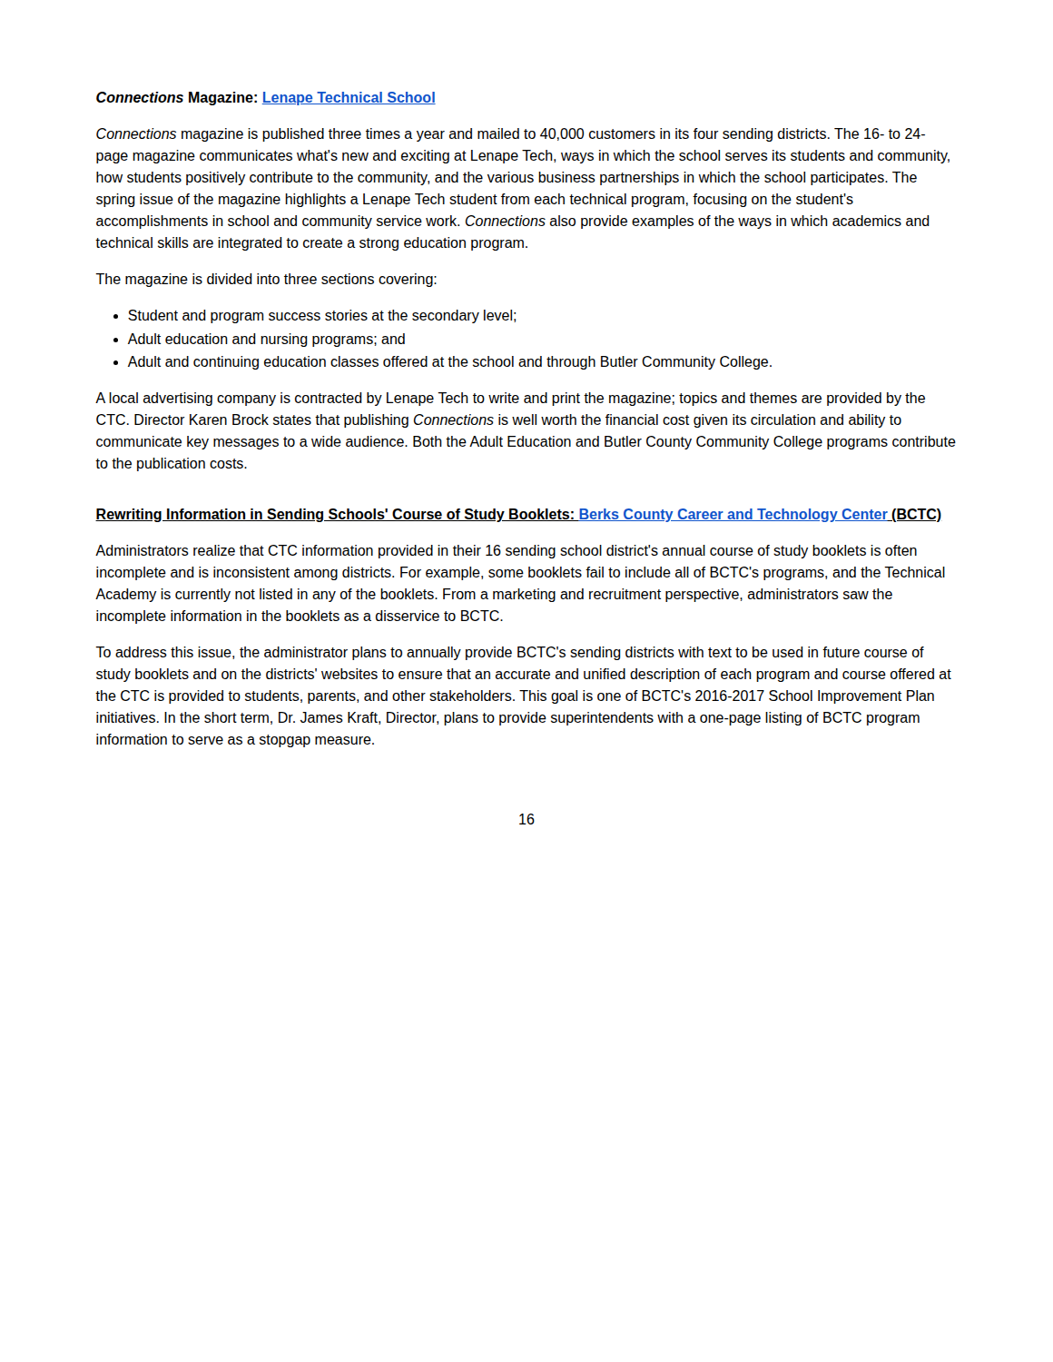Connections Magazine: Lenape Technical School
Connections magazine is published three times a year and mailed to 40,000 customers in its four sending districts. The 16- to 24-page magazine communicates what's new and exciting at Lenape Tech, ways in which the school serves its students and community, how students positively contribute to the community, and the various business partnerships in which the school participates. The spring issue of the magazine highlights a Lenape Tech student from each technical program, focusing on the student's accomplishments in school and community service work. Connections also provide examples of the ways in which academics and technical skills are integrated to create a strong education program.
The magazine is divided into three sections covering:
Student and program success stories at the secondary level;
Adult education and nursing programs; and
Adult and continuing education classes offered at the school and through Butler Community College.
A local advertising company is contracted by Lenape Tech to write and print the magazine; topics and themes are provided by the CTC. Director Karen Brock states that publishing Connections is well worth the financial cost given its circulation and ability to communicate key messages to a wide audience. Both the Adult Education and Butler County Community College programs contribute to the publication costs.
Rewriting Information in Sending Schools' Course of Study Booklets: Berks County Career and Technology Center (BCTC)
Administrators realize that CTC information provided in their 16 sending school district's annual course of study booklets is often incomplete and is inconsistent among districts. For example, some booklets fail to include all of BCTC's programs, and the Technical Academy is currently not listed in any of the booklets. From a marketing and recruitment perspective, administrators saw the incomplete information in the booklets as a disservice to BCTC.
To address this issue, the administrator plans to annually provide BCTC's sending districts with text to be used in future course of study booklets and on the districts' websites to ensure that an accurate and unified description of each program and course offered at the CTC is provided to students, parents, and other stakeholders. This goal is one of BCTC's 2016-2017 School Improvement Plan initiatives. In the short term, Dr. James Kraft, Director, plans to provide superintendents with a one-page listing of BCTC program information to serve as a stopgap measure.
16